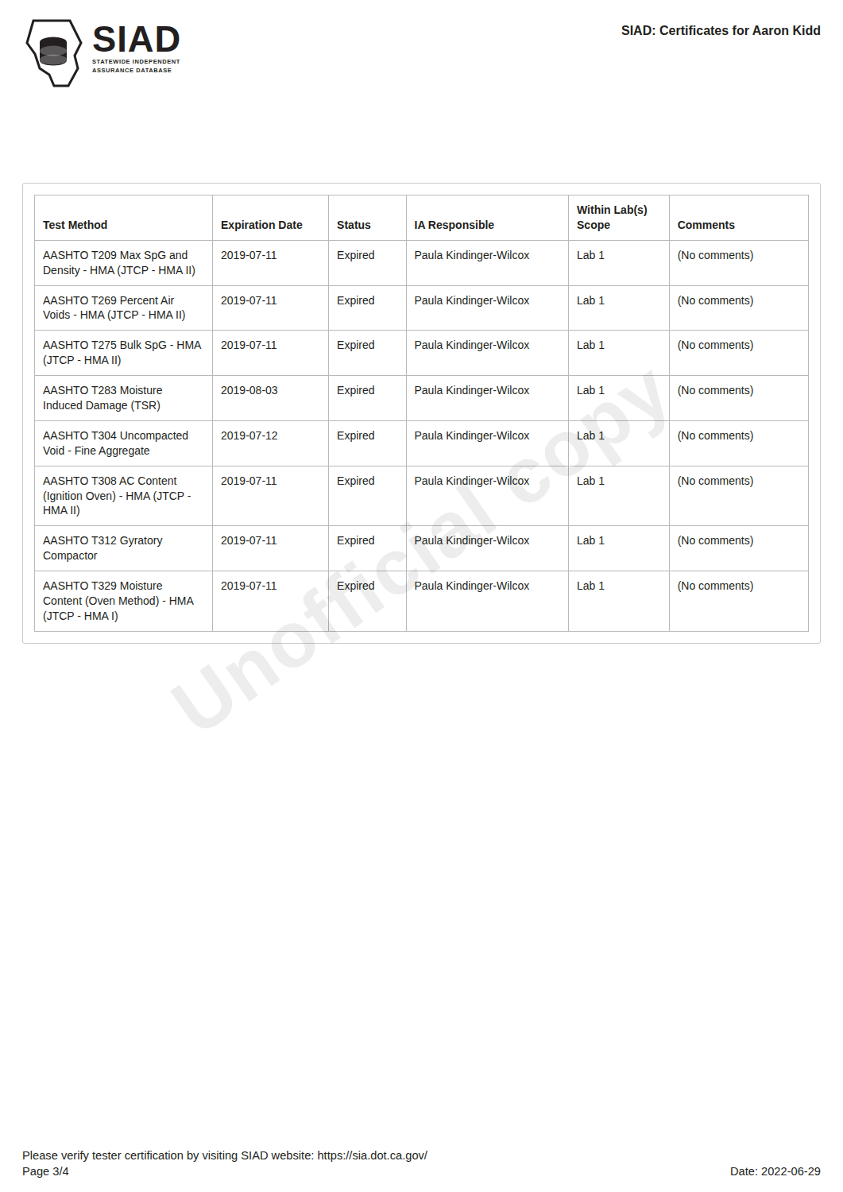SIAD STATEWIDE INDEPENDENT ASSURANCE DATABASE
SIAD: Certificates for Aaron Kidd
Unofficial copy
| Test Method | Expiration Date | Status | IA Responsible | Within Lab(s) Scope | Comments |
| --- | --- | --- | --- | --- | --- |
| AASHTO T209 Max SpG and Density - HMA (JTCP - HMA II) | 2019-07-11 | Expired | Paula Kindinger-Wilcox | Lab 1 | (No comments) |
| AASHTO T269 Percent Air Voids - HMA (JTCP - HMA II) | 2019-07-11 | Expired | Paula Kindinger-Wilcox | Lab 1 | (No comments) |
| AASHTO T275 Bulk SpG - HMA (JTCP - HMA II) | 2019-07-11 | Expired | Paula Kindinger-Wilcox | Lab 1 | (No comments) |
| AASHTO T283 Moisture Induced Damage (TSR) | 2019-08-03 | Expired | Paula Kindinger-Wilcox | Lab 1 | (No comments) |
| AASHTO T304 Uncompacted Void - Fine Aggregate | 2019-07-12 | Expired | Paula Kindinger-Wilcox | Lab 1 | (No comments) |
| AASHTO T308 AC Content (Ignition Oven) - HMA (JTCP - HMA II) | 2019-07-11 | Expired | Paula Kindinger-Wilcox | Lab 1 | (No comments) |
| AASHTO T312 Gyratory Compactor | 2019-07-11 | Expired | Paula Kindinger-Wilcox | Lab 1 | (No comments) |
| AASHTO T329 Moisture Content (Oven Method) - HMA (JTCP - HMA I) | 2019-07-11 | Expired | Paula Kindinger-Wilcox | Lab 1 | (No comments) |
Please verify tester certification by visiting SIAD website: https://sia.dot.ca.gov/
Page 3/4 Date: 2022-06-29